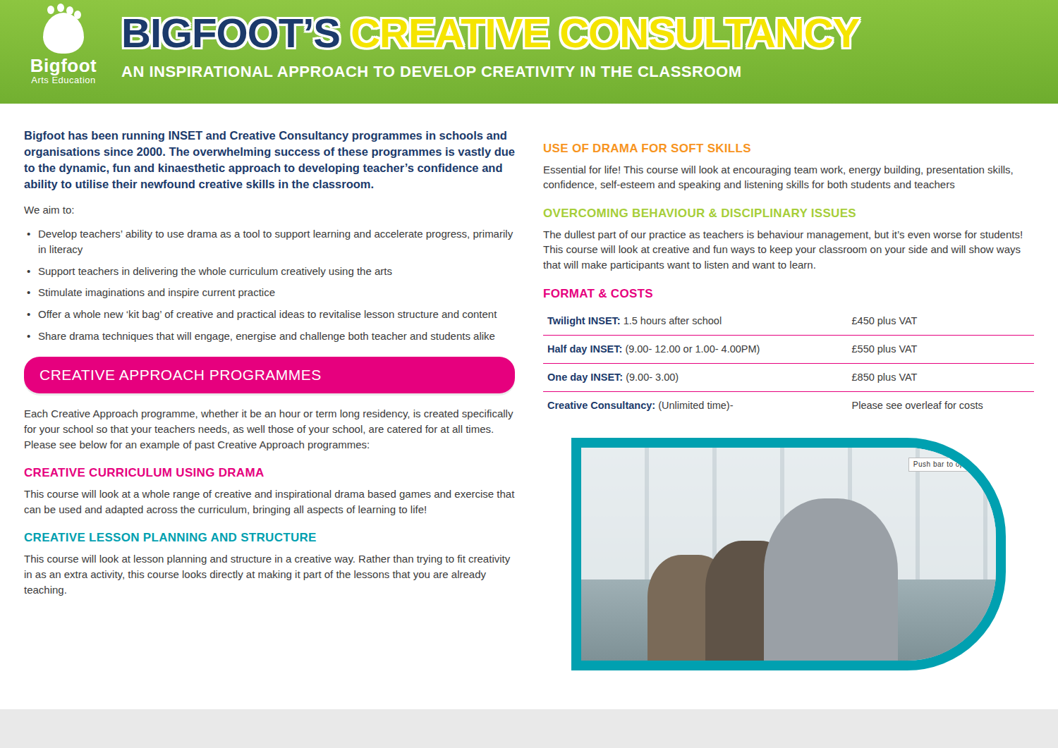Bigfoot Arts Education
Bigfoot’s Creative Consultancy
An inspirational approach to develop creativity in the classroom
Bigfoot has been running INSET and Creative Consultancy programmes in schools and organisations since 2000. The overwhelming success of these programmes is vastly due to the dynamic, fun and kinaesthetic approach to developing teacher’s confidence and ability to utilise their newfound creative skills in the classroom.
We aim to:
Develop teachers’ ability to use drama as a tool to support learning and accelerate progress, primarily in literacy
Support teachers in delivering the whole curriculum creatively using the arts
Stimulate imaginations and inspire current practice
Offer a whole new ‘kit bag’ of creative and practical ideas to revitalise lesson structure and content
Share drama techniques that will engage, energise and challenge both teacher and students alike
Creative Approach Programmes
Each Creative Approach programme, whether it be an hour or term long residency, is created specifically for your school so that your teachers needs, as well those of your school, are catered for at all times. Please see below for an example of past Creative Approach programmes:
Creative Curriculum Using Drama
This course will look at a whole range of creative and inspirational drama based games and exercise that can be used and adapted across the curriculum, bringing all aspects of learning to life!
Creative Lesson Planning and Structure
This course will look at lesson planning and structure in a creative way. Rather than trying to fit creativity in as an extra activity, this course looks directly at making it part of the lessons that you are already teaching.
Use of Drama for Soft Skills
Essential for life! This course will look at encouraging team work, energy building, presentation skills, confidence, self-esteem and speaking and listening skills for both students and teachers
Overcoming Behaviour & Disciplinary Issues
The dullest part of our practice as teachers is behaviour management, but it’s even worse for students! This course will look at creative and fun ways to keep your classroom on your side and will show ways that will make participants want to listen and want to learn.
Format & Costs
| Twilight INSET: 1.5 hours after school | £450 plus VAT |
| Half day INSET: (9.00- 12.00 or 1.00- 4.00PM) | £550 plus VAT |
| One day INSET: (9.00- 3.00) | £850 plus VAT |
| Creative Consultancy: (Unlimited time)- | Please see overleaf for costs |
Push bar to open